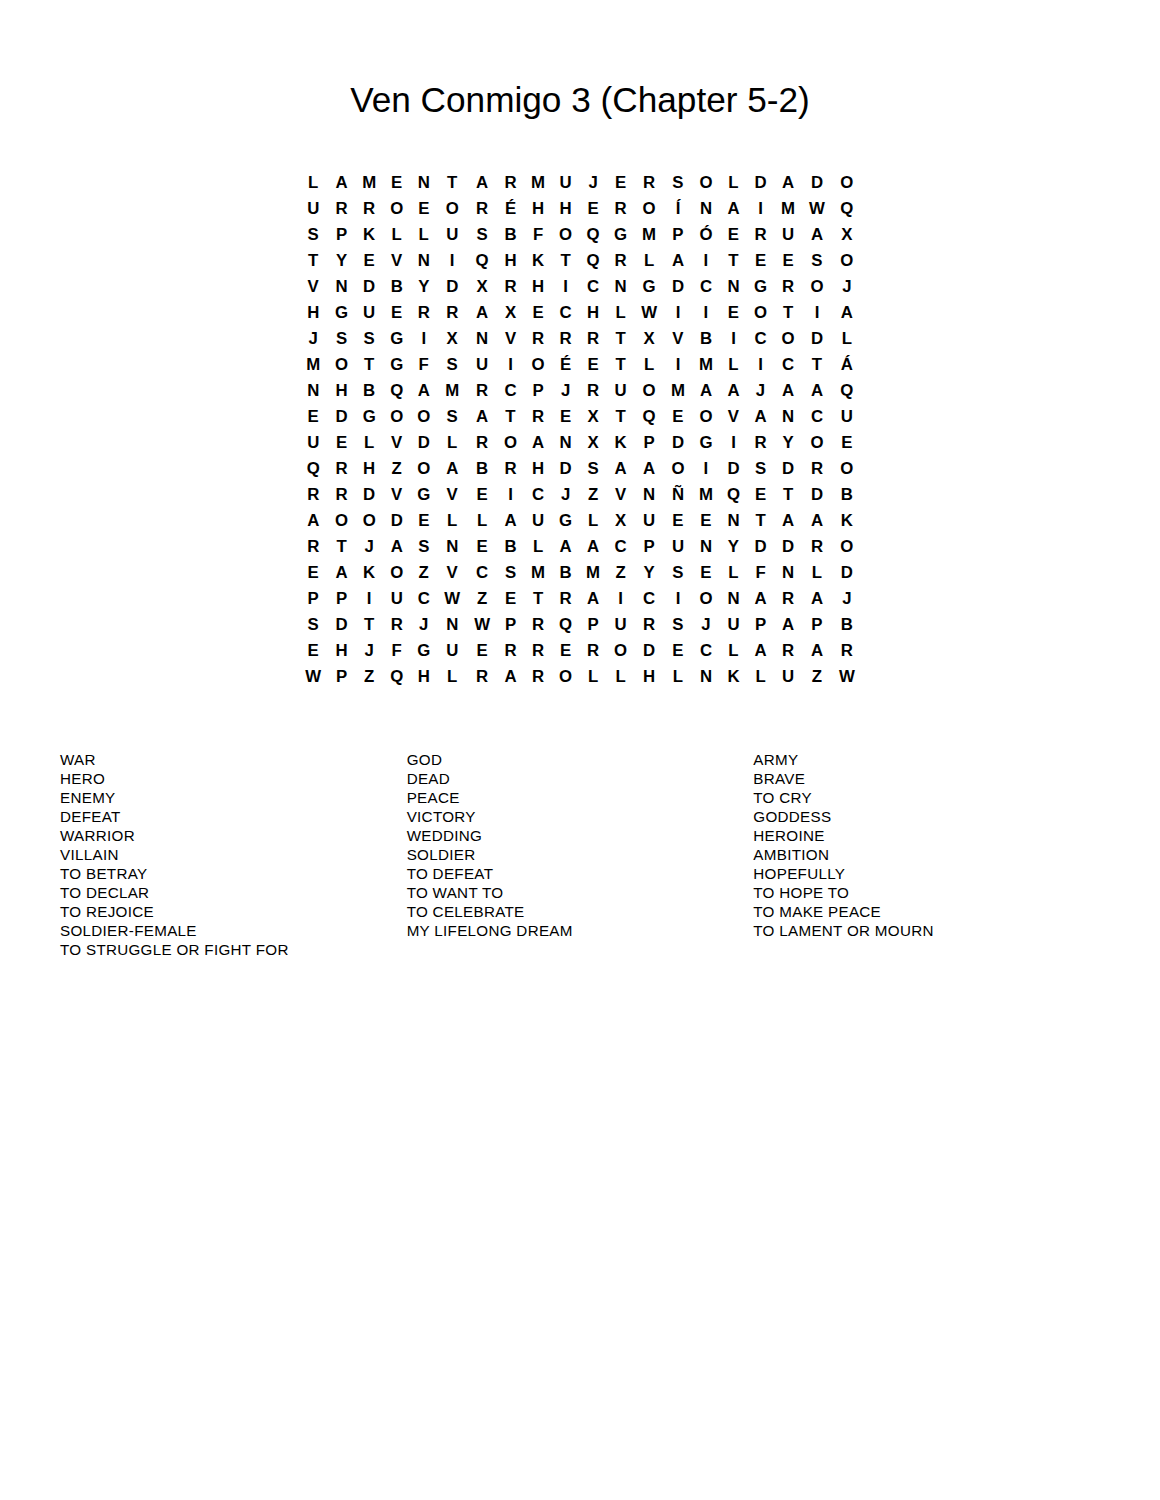Ven Conmigo 3 (Chapter 5-2)
| L | A | M | E | N | T | A | R | M | U | J | E | R | S | O | L | D | A | D | O |
| U | R | R | O | E | O | R | É | H | H | E | R | O | Í | N | A | I | M | W | Q |
| S | P | K | L | L | U | S | B | F | O | Q | G | M | P | Ó | E | R | U | A | X |
| T | Y | E | V | N | I | Q | H | K | T | Q | R | L | A | I | T | E | E | S | O |
| V | N | D | B | Y | D | X | R | H | I | C | N | G | D | C | N | G | R | O | J |
| H | G | U | E | R | R | A | X | E | C | H | L | W | I | I | E | O | T | I | A |
| J | S | S | G | I | X | N | V | R | R | R | T | X | V | B | I | C | O | D | L |
| M | O | T | G | F | S | U | I | O | É | E | T | L | I | M | L | I | C | T | Á |
| N | H | B | Q | A | M | R | C | P | J | R | U | O | M | A | A | J | A | A | Q |
| E | D | G | O | O | S | A | T | R | E | X | T | Q | E | O | V | A | N | C | U |
| U | E | L | V | D | L | R | O | A | N | X | K | P | D | G | I | R | Y | O | E |
| Q | R | H | Z | O | A | B | R | H | D | S | A | A | O | I | D | S | D | R | O |
| R | R | D | V | G | V | E | I | C | J | Z | V | N | Ñ | M | Q | E | T | D | B |
| A | O | O | D | E | L | L | A | U | G | L | X | U | E | E | N | T | A | A | K |
| R | T | J | A | S | N | E | B | L | A | A | C | P | U | N | Y | D | D | R | O |
| E | A | K | O | Z | V | C | S | M | B | M | Z | Y | S | E | L | F | N | L | D |
| P | P | I | U | C | W | Z | E | T | R | A | I | C | I | O | N | A | R | A | J |
| S | D | T | R | J | N | W | P | R | Q | P | U | R | S | J | U | P | A | P | B |
| E | H | J | F | G | U | E | R | R | E | R | O | D | E | C | L | A | R | A | R |
| W | P | Z | Q | H | L | R | A | R | O | L | L | H | L | N | K | L | U | Z | W |
| WAR | GOD | ARMY |
| HERO | DEAD | BRAVE |
| ENEMY | PEACE | TO CRY |
| DEFEAT | VICTORY | GODDESS |
| WARRIOR | WEDDING | HEROINE |
| VILLAIN | SOLDIER | AMBITION |
| TO BETRAY | TO DEFEAT | HOPEFULLY |
| TO DECLAR | TO WANT TO | TO HOPE TO |
| TO REJOICE | TO CELEBRATE | TO MAKE PEACE |
| SOLDIER-FEMALE | MY LIFELONG DREAM | TO LAMENT OR MOURN |
| TO STRUGGLE OR FIGHT FOR | | |